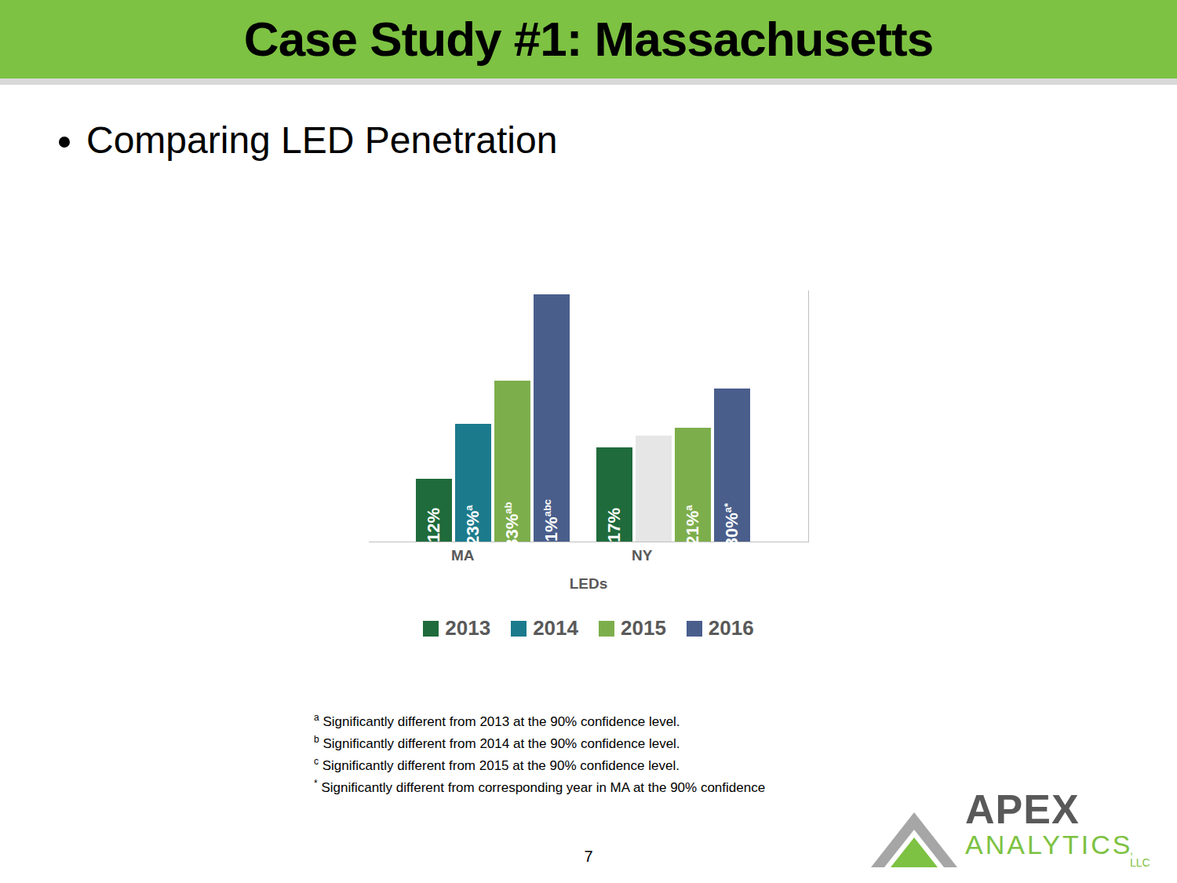Case Study #1: Massachusetts
Comparing LED Penetration
12%
23%a
33%ab
51%abc
17%
21%a
30%a*
MA
NY
LEDs
2013
2014
2015
2016
a Significantly different from 2013 at the 90% confidence level.
b Significantly different from 2014 at the 90% confidence level.
c Significantly different from 2015 at the 90% confidence level.
* Significantly different from corresponding year in MA at the 90% confidence
7
APEX
ANALYTICS
, LLC